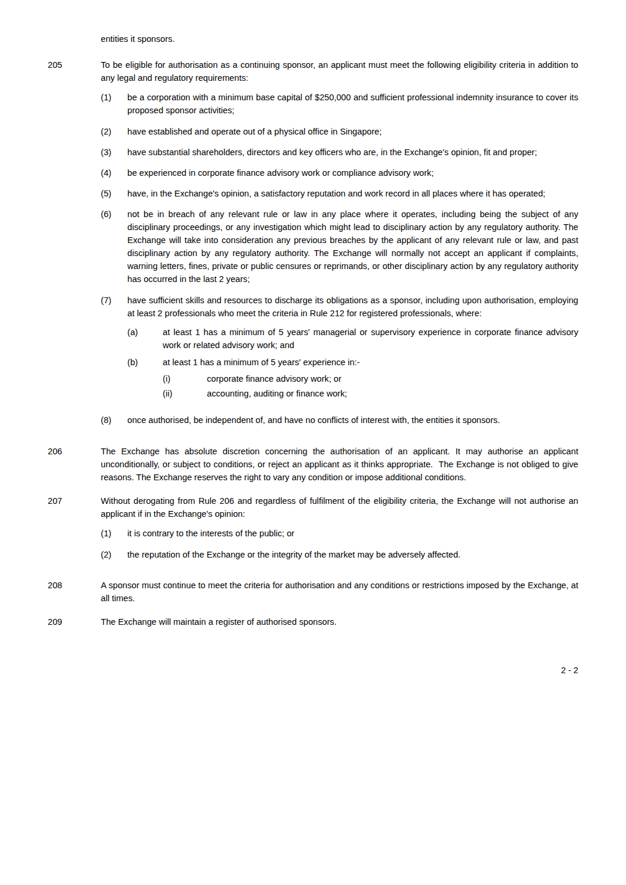entities it sponsors.
205
To be eligible for authorisation as a continuing sponsor, an applicant must meet the following eligibility criteria in addition to any legal and regulatory requirements:
(1) be a corporation with a minimum base capital of $250,000 and sufficient professional indemnity insurance to cover its proposed sponsor activities;
(2) have established and operate out of a physical office in Singapore;
(3) have substantial shareholders, directors and key officers who are, in the Exchange's opinion, fit and proper;
(4) be experienced in corporate finance advisory work or compliance advisory work;
(5) have, in the Exchange's opinion, a satisfactory reputation and work record in all places where it has operated;
(6) not be in breach of any relevant rule or law in any place where it operates, including being the subject of any disciplinary proceedings, or any investigation which might lead to disciplinary action by any regulatory authority. The Exchange will take into consideration any previous breaches by the applicant of any relevant rule or law, and past disciplinary action by any regulatory authority. The Exchange will normally not accept an applicant if complaints, warning letters, fines, private or public censures or reprimands, or other disciplinary action by any regulatory authority has occurred in the last 2 years;
(7) have sufficient skills and resources to discharge its obligations as a sponsor, including upon authorisation, employing at least 2 professionals who meet the criteria in Rule 212 for registered professionals, where:
(a) at least 1 has a minimum of 5 years' managerial or supervisory experience in corporate finance advisory work or related advisory work; and
(b) at least 1 has a minimum of 5 years' experience in:-
(i) corporate finance advisory work; or
(ii) accounting, auditing or finance work;
(8) once authorised, be independent of, and have no conflicts of interest with, the entities it sponsors.
206
The Exchange has absolute discretion concerning the authorisation of an applicant. It may authorise an applicant unconditionally, or subject to conditions, or reject an applicant as it thinks appropriate. The Exchange is not obliged to give reasons. The Exchange reserves the right to vary any condition or impose additional conditions.
207
Without derogating from Rule 206 and regardless of fulfilment of the eligibility criteria, the Exchange will not authorise an applicant if in the Exchange's opinion:
(1) it is contrary to the interests of the public; or
(2) the reputation of the Exchange or the integrity of the market may be adversely affected.
208
A sponsor must continue to meet the criteria for authorisation and any conditions or restrictions imposed by the Exchange, at all times.
209
The Exchange will maintain a register of authorised sponsors.
2 - 2